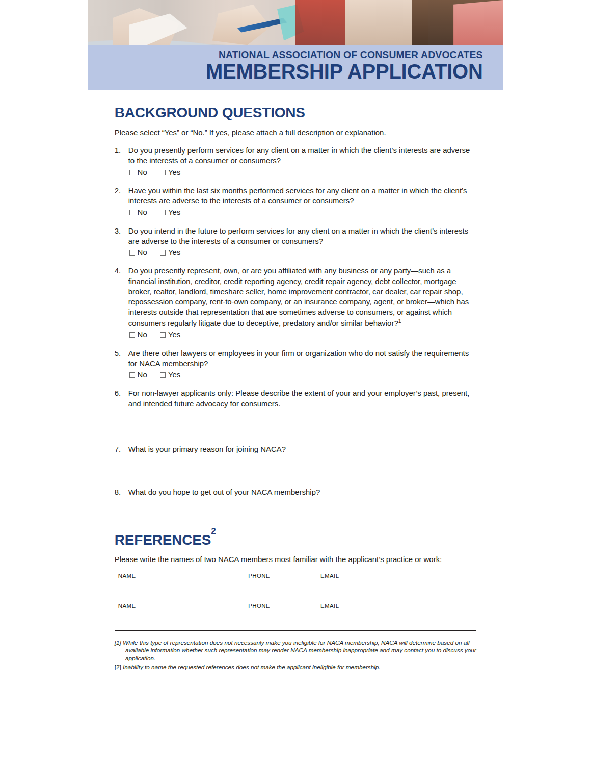NATIONAL ASSOCIATION OF CONSUMER ADVOCATES
MEMBERSHIP APPLICATION
BACKGROUND QUESTIONS
Please select “Yes” or “No.” If yes, please attach a full description or explanation.
Do you presently perform services for any client on a matter in which the client’s interests are adverse to the interests of a consumer or consumers?
No Yes
Have you within the last six months performed services for any client on a matter in which the client’s interests are adverse to the interests of a consumer or consumers?
No Yes
Do you intend in the future to perform services for any client on a matter in which the client’s interests are adverse to the interests of a consumer or consumers?
No Yes
Do you presently represent, own, or are you affiliated with any business or any party—such as a financial institution, creditor, credit reporting agency, credit repair agency, debt collector, mortgage broker, realtor, landlord, timeshare seller, home improvement contractor, car dealer, car repair shop, repossession company, rent-to-own company, or an insurance company, agent, or broker—which has interests outside that representation that are sometimes adverse to consumers, or against which consumers regularly litigate due to deceptive, predatory and/or similar behavior?1
No Yes
Are there other lawyers or employees in your firm or organization who do not satisfy the requirements for NACA membership?
No Yes
For non-lawyer applicants only: Please describe the extent of your and your employer’s past, present, and intended future advocacy for consumers.
What is your primary reason for joining NACA?
What do you hope to get out of your NACA membership?
REFERENCES2
Please write the names of two NACA members most familiar with the applicant’s practice or work:
| NAME | PHONE | EMAIL |
| NAME | PHONE | EMAIL |
[1] While this type of representation does not necessarily make you ineligible for NACA membership, NACA will determine based on all available information whether such representation may render NACA membership inappropriate and may contact you to discuss your application.
[2] Inability to name the requested references does not make the applicant ineligible for membership.